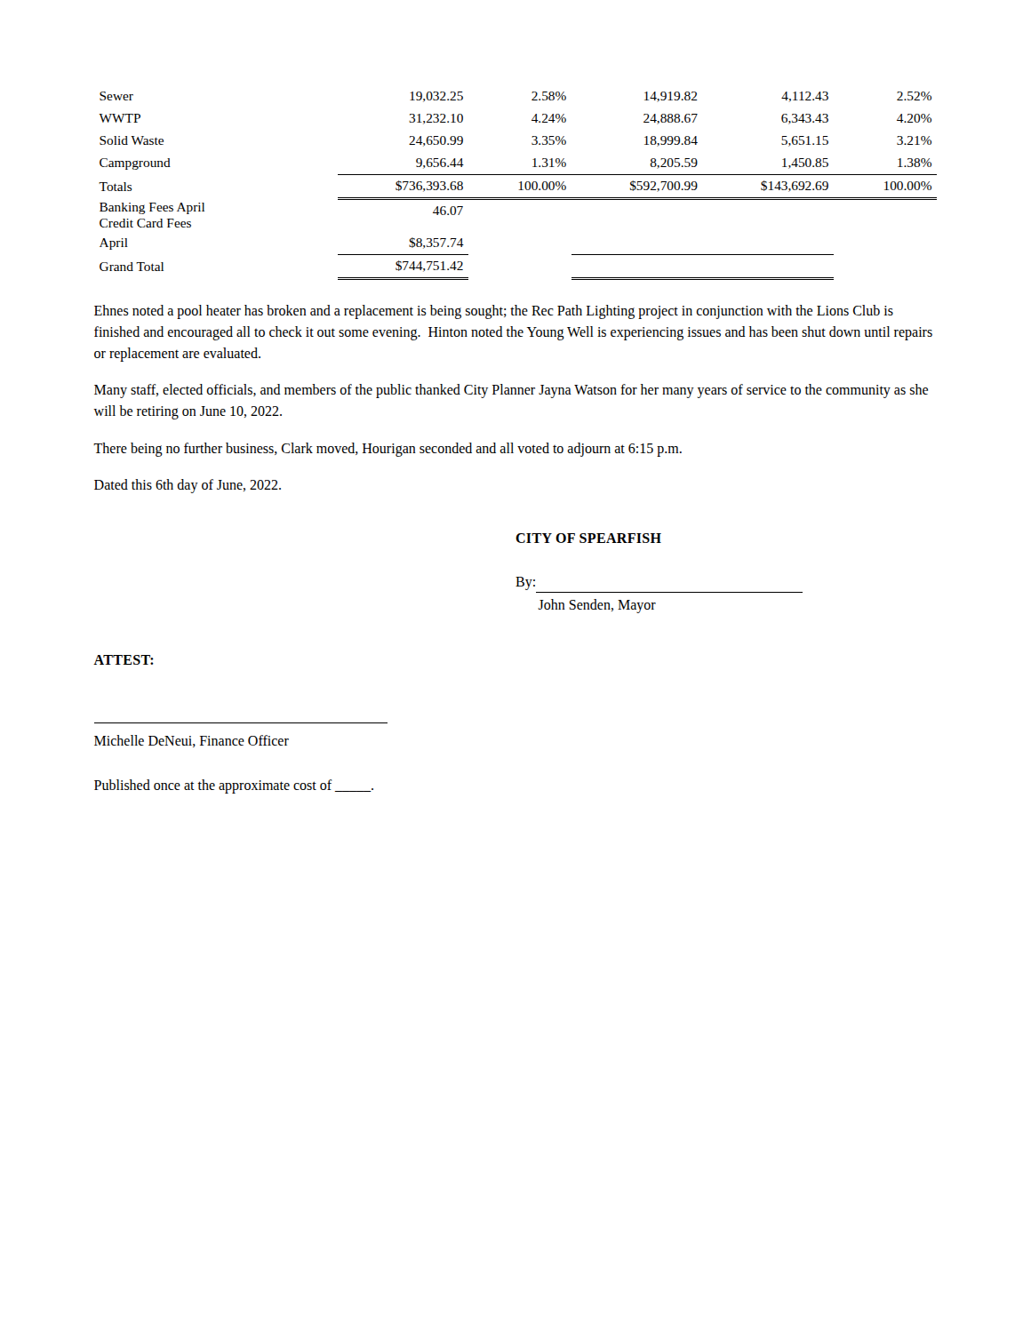| Sewer | 19,032.25 | 2.58% | 14,919.82 | 4,112.43 | 2.52% |
| WWTP | 31,232.10 | 4.24% | 24,888.67 | 6,343.43 | 4.20% |
| Solid Waste | 24,650.99 | 3.35% | 18,999.84 | 5,651.15 | 3.21% |
| Campground | 9,656.44 | 1.31% | 8,205.59 | 1,450.85 | 1.38% |
| Totals | $736,393.68 | 100.00% | $592,700.99 | $143,692.69 | 100.00% |
| Banking Fees April Credit Card Fees | 46.07 | | | | |
| April | $8,357.74 | | | | |
| Grand Total | $744,751.42 | | | | |
Ehnes noted a pool heater has broken and a replacement is being sought; the Rec Path Lighting project in conjunction with the Lions Club is finished and encouraged all to check it out some evening. Hinton noted the Young Well is experiencing issues and has been shut down until repairs or replacement are evaluated.
Many staff, elected officials, and members of the public thanked City Planner Jayna Watson for her many years of service to the community as she will be retiring on June 10, 2022.
There being no further business, Clark moved, Hourigan seconded and all voted to adjourn at 6:15 p.m.
Dated this 6th day of June, 2022.
CITY OF SPEARFISH
By:
John Senden, Mayor
ATTEST:
Michelle DeNeui, Finance Officer
Published once at the approximate cost of _____.